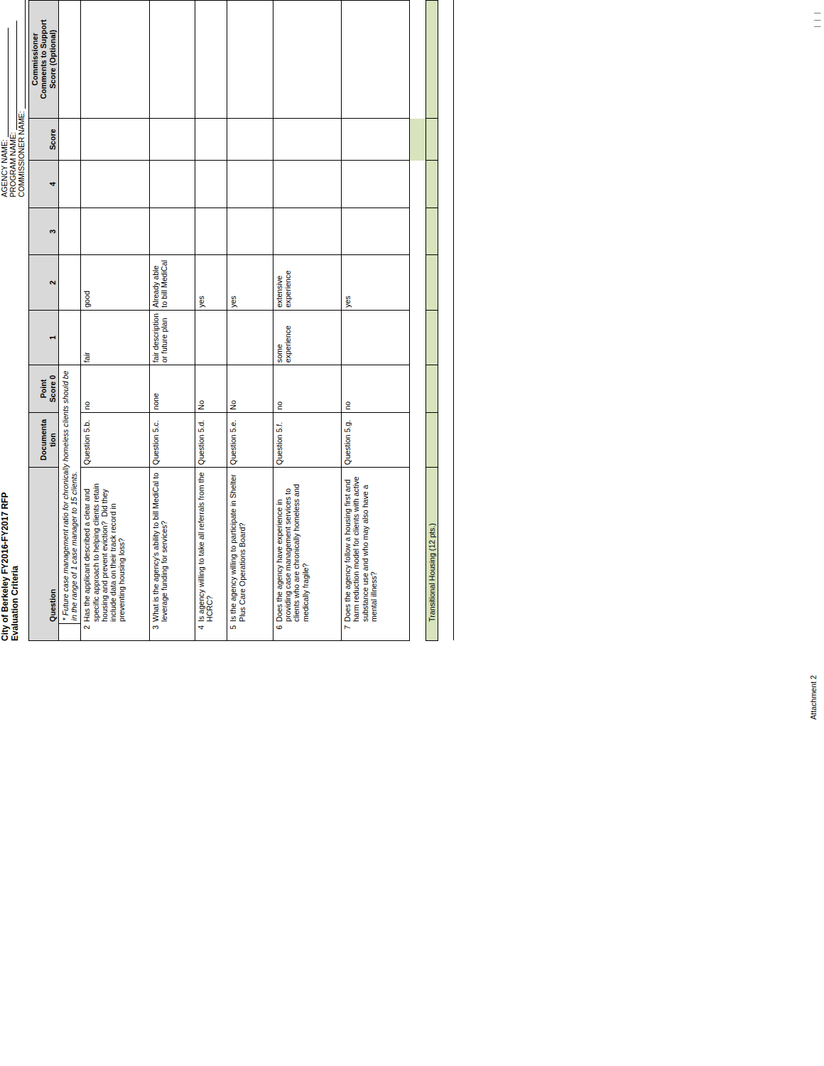City of Berkeley FY2016-FY2017 RFP
Evaluation Criteria
AGENCY NAME:
PROGRAM NAME:
COMMISSIONER NAME:
| | Question | Documenta tion | Point Score 0 | 1 | 2 | 3 | 4 | Score | Commissioner Comments to Support Score (Optional) |
| --- | --- | --- | --- | --- | --- | --- | --- | --- | --- |
| | * Future case management ratio for chronically homeless clients should be in the range of 1 case manager to 15 clients. | | | | | | |
| 2 | Has the applicant described a clear and specific approach to helping clients retain housing and prevent eviction? Did they include data on their track record in preventing housing loss? | Question 5.b. | no | fair | good | | | | |
| 3 | What is the agency's ability to bill MediCal to leverage funding for services? | Question 5.c. | none | fair description or future plan | Already able to bill MediCal | | | | |
| 4 | Is agency willing to take all referrals from the HCRC? | Question 5.d. | No | | yes | | | | |
| 5 | Is the agency willing to participate in Shelter Plus Care Operations Board? | Question 5.e. | No | | yes | | | | |
| 6 | Does the agency have experience in providing case management services to clients who are chronically homeless and medically fragile? | Question 5.f. | no | some experience | extensive experience | | | | |
| 7 | Does the agency follow a housing first and harm reduction model for clients with active substance use and who may also have a mental illness? | Question 5.g. | no | | yes | | | | |
| | Transitional Housing (12 pts.) | | | | | | | | |
Attachment 2
—
—
—